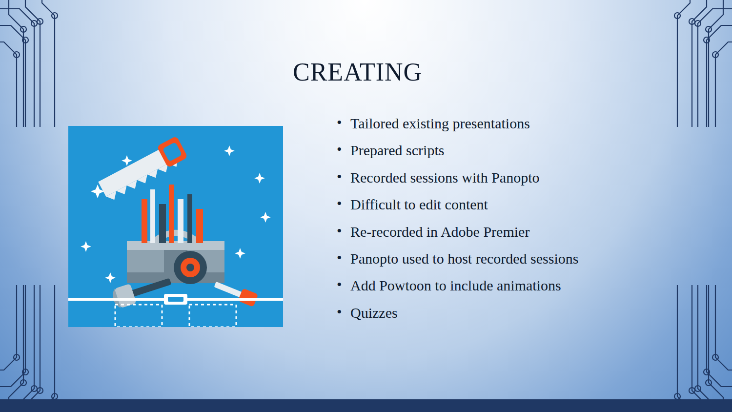Creating
Tailored existing presentations
Prepared scripts
Recorded sessions with Panopto
Difficult to edit content
Re-recorded in Adobe Premier
Panopto used to host recorded sessions
Add Powtoon to include animations
Quizzes